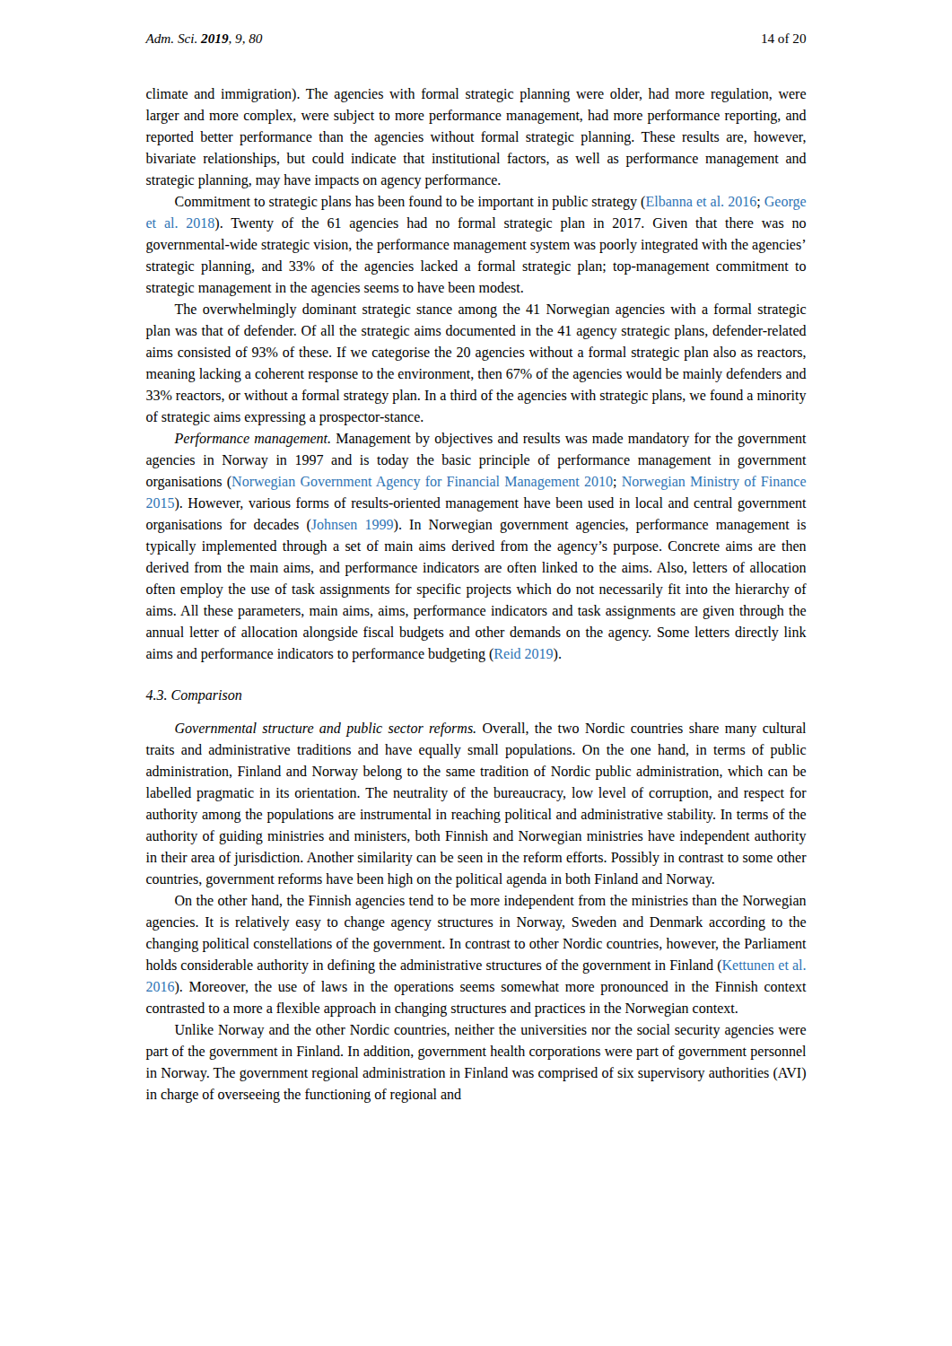Adm. Sci. 2019, 9, 80 14 of 20
climate and immigration). The agencies with formal strategic planning were older, had more regulation, were larger and more complex, were subject to more performance management, had more performance reporting, and reported better performance than the agencies without formal strategic planning. These results are, however, bivariate relationships, but could indicate that institutional factors, as well as performance management and strategic planning, may have impacts on agency performance.
Commitment to strategic plans has been found to be important in public strategy (Elbanna et al. 2016; George et al. 2018). Twenty of the 61 agencies had no formal strategic plan in 2017. Given that there was no governmental-wide strategic vision, the performance management system was poorly integrated with the agencies’ strategic planning, and 33% of the agencies lacked a formal strategic plan; top-management commitment to strategic management in the agencies seems to have been modest.
The overwhelmingly dominant strategic stance among the 41 Norwegian agencies with a formal strategic plan was that of defender. Of all the strategic aims documented in the 41 agency strategic plans, defender-related aims consisted of 93% of these. If we categorise the 20 agencies without a formal strategic plan also as reactors, meaning lacking a coherent response to the environment, then 67% of the agencies would be mainly defenders and 33% reactors, or without a formal strategy plan. In a third of the agencies with strategic plans, we found a minority of strategic aims expressing a prospector-stance.
Performance management. Management by objectives and results was made mandatory for the government agencies in Norway in 1997 and is today the basic principle of performance management in government organisations (Norwegian Government Agency for Financial Management 2010; Norwegian Ministry of Finance 2015). However, various forms of results-oriented management have been used in local and central government organisations for decades (Johnsen 1999). In Norwegian government agencies, performance management is typically implemented through a set of main aims derived from the agency’s purpose. Concrete aims are then derived from the main aims, and performance indicators are often linked to the aims. Also, letters of allocation often employ the use of task assignments for specific projects which do not necessarily fit into the hierarchy of aims. All these parameters, main aims, aims, performance indicators and task assignments are given through the annual letter of allocation alongside fiscal budgets and other demands on the agency. Some letters directly link aims and performance indicators to performance budgeting (Reid 2019).
4.3. Comparison
Governmental structure and public sector reforms. Overall, the two Nordic countries share many cultural traits and administrative traditions and have equally small populations. On the one hand, in terms of public administration, Finland and Norway belong to the same tradition of Nordic public administration, which can be labelled pragmatic in its orientation. The neutrality of the bureaucracy, low level of corruption, and respect for authority among the populations are instrumental in reaching political and administrative stability. In terms of the authority of guiding ministries and ministers, both Finnish and Norwegian ministries have independent authority in their area of jurisdiction. Another similarity can be seen in the reform efforts. Possibly in contrast to some other countries, government reforms have been high on the political agenda in both Finland and Norway.
On the other hand, the Finnish agencies tend to be more independent from the ministries than the Norwegian agencies. It is relatively easy to change agency structures in Norway, Sweden and Denmark according to the changing political constellations of the government. In contrast to other Nordic countries, however, the Parliament holds considerable authority in defining the administrative structures of the government in Finland (Kettunen et al. 2016). Moreover, the use of laws in the operations seems somewhat more pronounced in the Finnish context contrasted to a more a flexible approach in changing structures and practices in the Norwegian context.
Unlike Norway and the other Nordic countries, neither the universities nor the social security agencies were part of the government in Finland. In addition, government health corporations were part of government personnel in Norway. The government regional administration in Finland was comprised of six supervisory authorities (AVI) in charge of overseeing the functioning of regional and